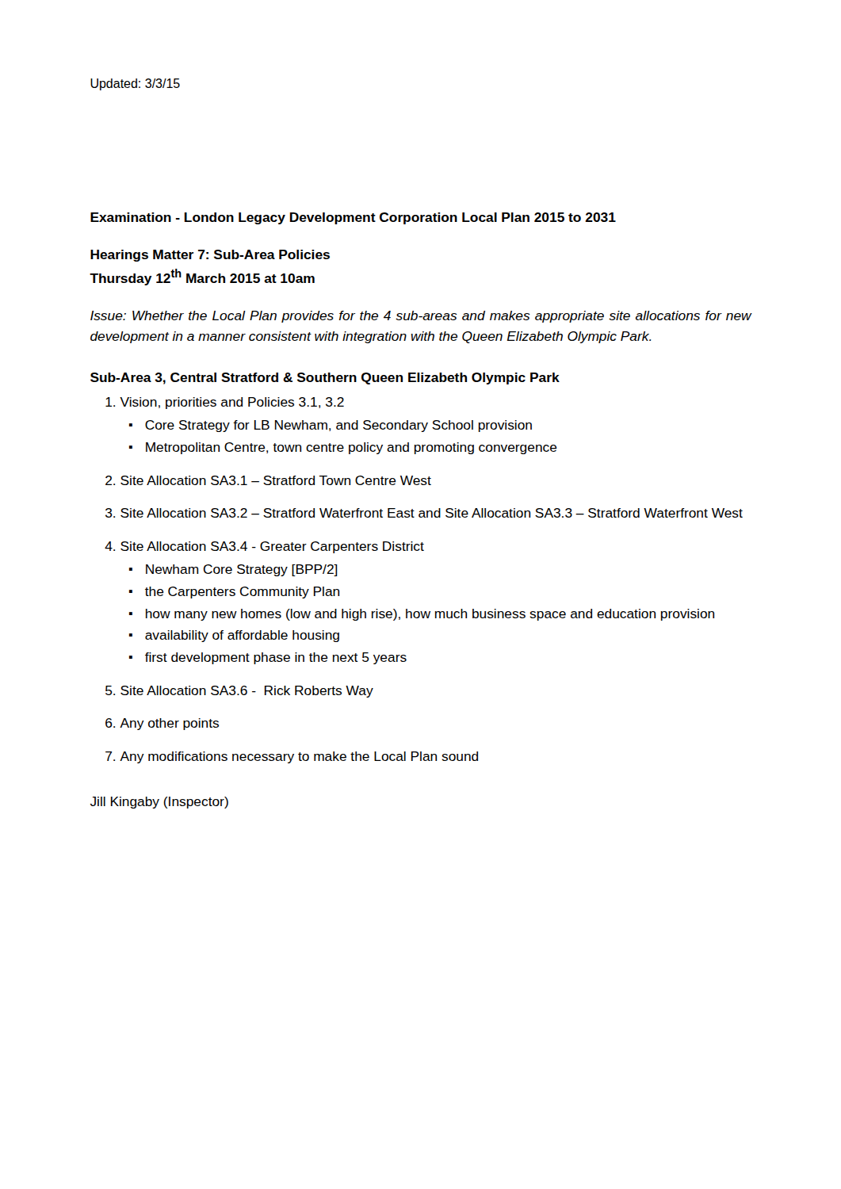Updated: 3/3/15
Examination - London Legacy Development Corporation Local Plan 2015 to 2031
Hearings Matter 7: Sub-Area Policies
Thursday 12th March 2015 at 10am
Issue: Whether the Local Plan provides for the 4 sub-areas and makes appropriate site allocations for new development in a manner consistent with integration with the Queen Elizabeth Olympic Park.
Sub-Area 3, Central Stratford & Southern Queen Elizabeth Olympic Park
Vision, priorities and Policies 3.1, 3.2
Core Strategy for LB Newham, and Secondary School provision
Metropolitan Centre, town centre policy and promoting convergence
Site Allocation SA3.1 – Stratford Town Centre West
Site Allocation SA3.2 – Stratford Waterfront East and Site Allocation SA3.3 – Stratford Waterfront West
Site Allocation SA3.4 - Greater Carpenters District
Newham Core Strategy [BPP/2]
the Carpenters Community Plan
how many new homes (low and high rise), how much business space and education provision
availability of affordable housing
first development phase in the next 5 years
Site Allocation SA3.6 - Rick Roberts Way
Any other points
Any modifications necessary to make the Local Plan sound
Jill Kingaby (Inspector)